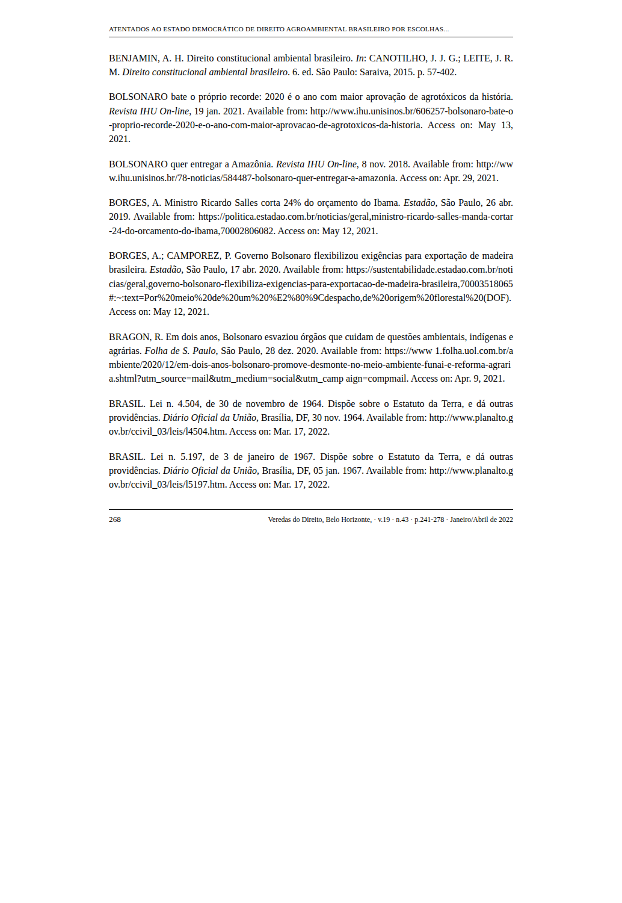Atentados ao Estado Democrático de Direito Agroambiental Brasileiro por Escolhas...
BENJAMIN, A. H. Direito constitucional ambiental brasileiro. In: CANOTILHO, J. J. G.; LEITE, J. R. M. Direito constitucional ambiental brasileiro. 6. ed. São Paulo: Saraiva, 2015. p. 57-402.
BOLSONARO bate o próprio recorde: 2020 é o ano com maior aprovação de agrotóxicos da história. Revista IHU On-line, 19 jan. 2021. Available from: http://www.ihu.unisinos.br/606257-bolsonaro-bate-o-proprio-recorde-2020-e-o-ano-com-maior-aprovacao-de-agrotoxicos-da-historia. Access on: May 13, 2021.
BOLSONARO quer entregar a Amazônia. Revista IHU On-line, 8 nov. 2018. Available from: http://www.ihu.unisinos.br/78-noticias/584487-bolsonaro-quer-entregar-a-amazonia. Access on: Apr. 29, 2021.
BORGES, A. Ministro Ricardo Salles corta 24% do orçamento do Ibama. Estadão, São Paulo, 26 abr. 2019. Available from: https://politica.estadao.com.br/noticias/geral,ministro-ricardo-salles-manda-cortar-24-do-orcamento-do-ibama,70002806082. Access on: May 12, 2021.
BORGES, A.; CAMPOREZ, P. Governo Bolsonaro flexibilizou exigências para exportação de madeira brasileira. Estadão, São Paulo, 17 abr. 2020. Available from: https://sustentabilidade.estadao.com.br/noticias/geral,governo-bolsonaro-flexibiliza-exigencias-para-exportacao-de-madeira-brasileira,70003518065#:~:text=Por%20meio%20de%20um%20%E2%80%9Cdespacho,de%20origem%20florestal%20(DOF). Access on: May 12, 2021.
BRAGON, R. Em dois anos, Bolsonaro esvaziou órgãos que cuidam de questões ambientais, indígenas e agrárias. Folha de S. Paulo, São Paulo, 28 dez. 2020. Available from: https://www 1.folha.uol.com.br/ambiente/2020/12/em-dois-anos-bolsonaro-promove-desmonte-no-meio-ambiente-funai-e-reforma-agraria.shtml?utm_source=mail&utm_medium=social&utm_camp aign=compmail. Access on: Apr. 9, 2021.
BRASIL. Lei n. 4.504, de 30 de novembro de 1964. Dispõe sobre o Estatuto da Terra, e dá outras providências. Diário Oficial da União, Brasília, DF, 30 nov. 1964. Available from: http://www.planalto.gov.br/ccivil_03/leis/l4504.htm. Access on: Mar. 17, 2022.
BRASIL. Lei n. 5.197, de 3 de janeiro de 1967. Dispõe sobre o Estatuto da Terra, e dá outras providências. Diário Oficial da União, Brasília, DF, 05 jan. 1967. Available from: http://www.planalto.gov.br/ccivil_03/leis/l5197.htm. Access on: Mar. 17, 2022.
268 Veredas do Direito, Belo Horizonte, · v.19 · n.43 · p.241-278 · Janeiro/Abril de 2022